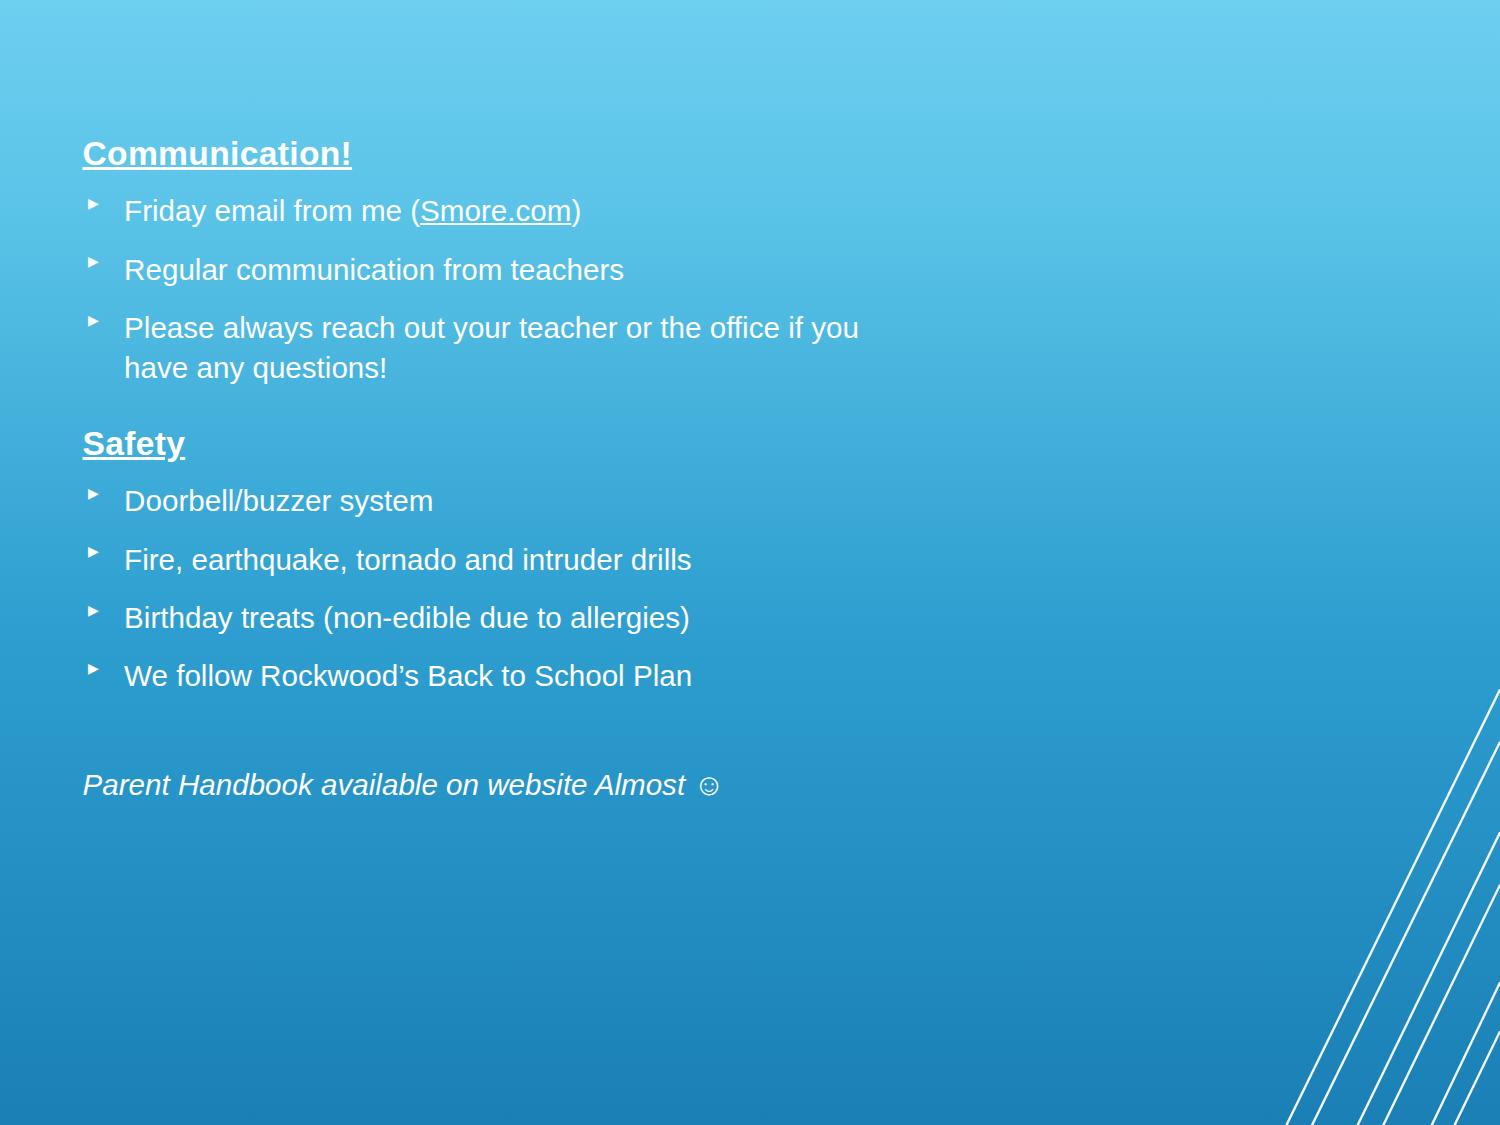Communication!
Friday email from me (Smore.com)
Regular communication from teachers
Please always reach out your teacher or the office if you have any questions!
Safety
Doorbell/buzzer system
Fire, earthquake, tornado and intruder drills
Birthday treats (non-edible due to allergies)
We follow Rockwood’s Back to School Plan
Parent Handbook available on website Almost ☺